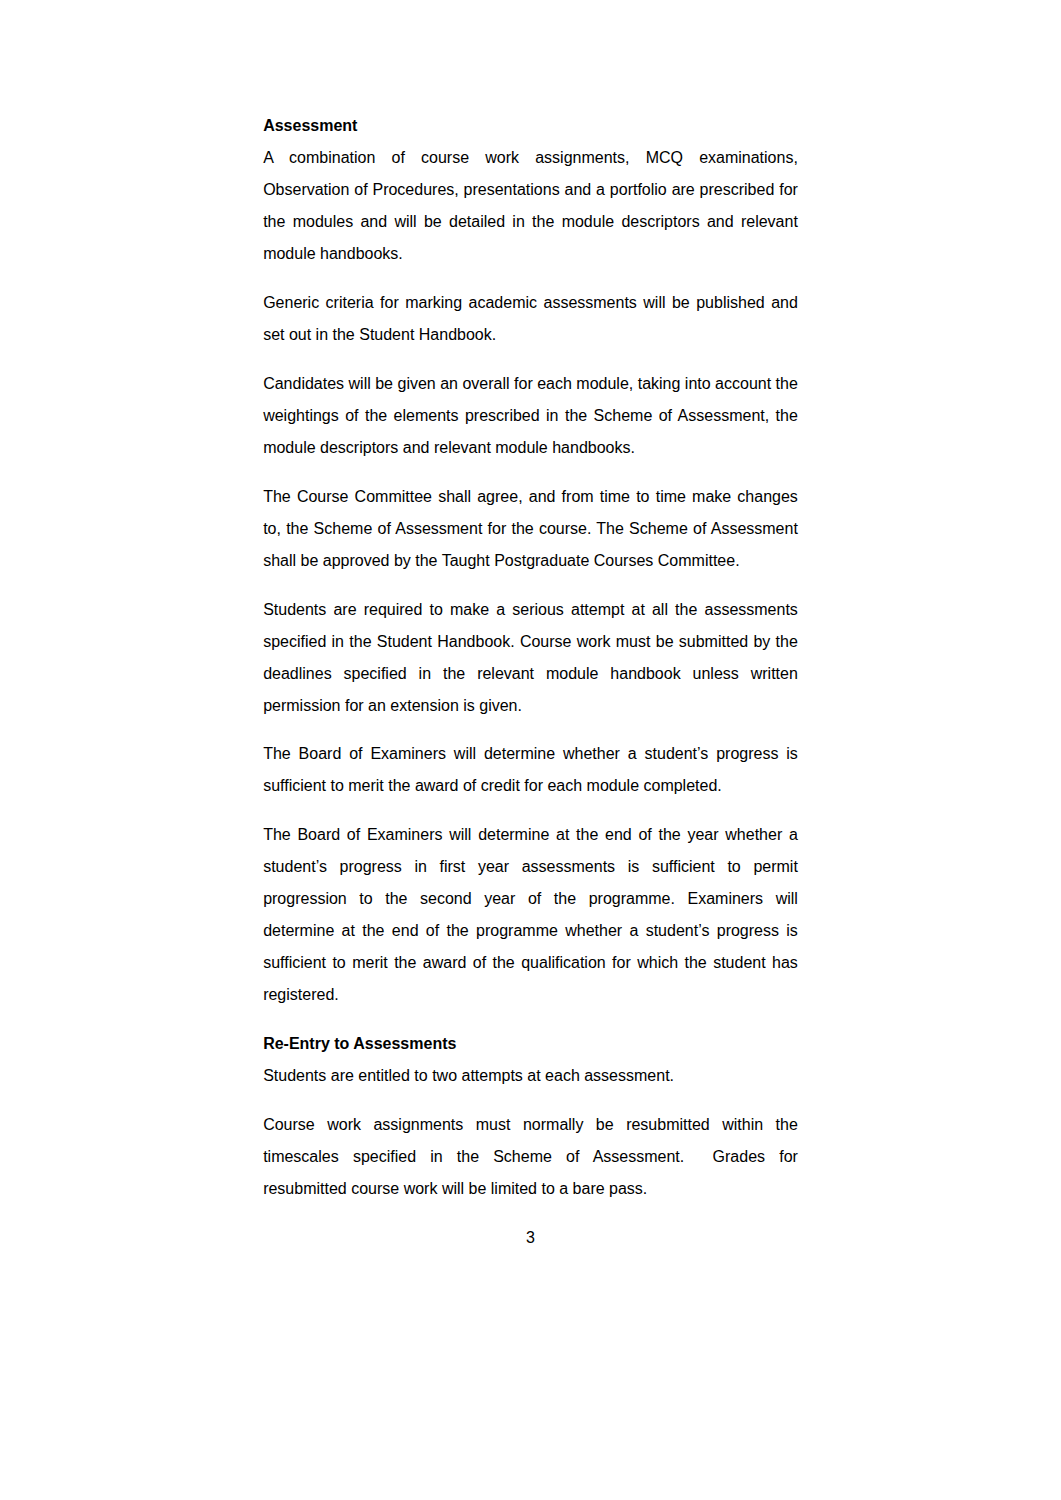Assessment
A combination of course work assignments, MCQ examinations, Observation of Procedures, presentations and a portfolio are prescribed for the modules and will be detailed in the module descriptors and relevant module handbooks.
Generic criteria for marking academic assessments will be published and set out in the Student Handbook.
Candidates will be given an overall for each module, taking into account the weightings of the elements prescribed in the Scheme of Assessment, the module descriptors and relevant module handbooks.
The Course Committee shall agree, and from time to time make changes to, the Scheme of Assessment for the course. The Scheme of Assessment shall be approved by the Taught Postgraduate Courses Committee.
Students are required to make a serious attempt at all the assessments specified in the Student Handbook. Course work must be submitted by the deadlines specified in the relevant module handbook unless written permission for an extension is given.
The Board of Examiners will determine whether a student’s progress is sufficient to merit the award of credit for each module completed.
The Board of Examiners will determine at the end of the year whether a student’s progress in first year assessments is sufficient to permit progression to the second year of the programme. Examiners will determine at the end of the programme whether a student’s progress is sufficient to merit the award of the qualification for which the student has registered.
Re-Entry to Assessments
Students are entitled to two attempts at each assessment.
Course work assignments must normally be resubmitted within the timescales specified in the Scheme of Assessment. Grades for resubmitted course work will be limited to a bare pass.
3